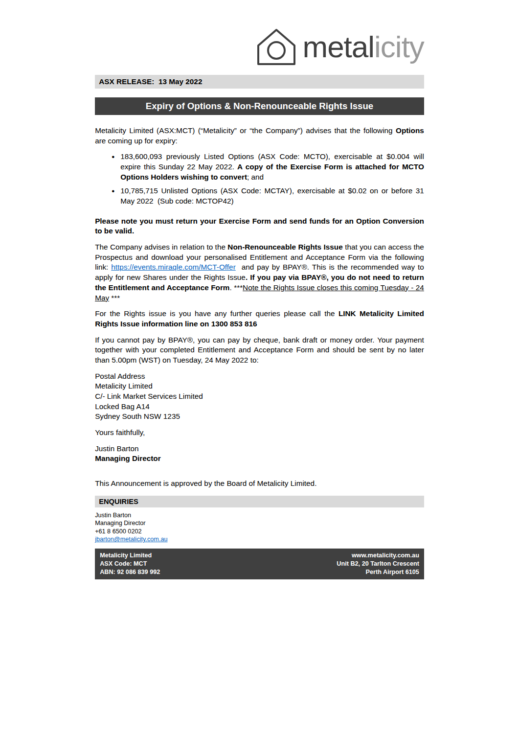metal icity
ASX RELEASE: 13 May 2022
Expiry of Options & Non-Renounceable Rights Issue
Metalicity Limited (ASX:MCT) (“Metalicity” or “the Company”) advises that the following Options are coming up for expiry:
183,600,093 previously Listed Options (ASX Code: MCTO), exercisable at $0.004 will expire this Sunday 22 May 2022. A copy of the Exercise Form is attached for MCTO Options Holders wishing to convert; and
10,785,715 Unlisted Options (ASX Code: MCTAY), exercisable at $0.02 on or before 31 May 2022 (Sub code: MCTOP42)
Please note you must return your Exercise Form and send funds for an Option Conversion to be valid.
The Company advises in relation to the Non-Renounceable Rights Issue that you can access the Prospectus and download your personalised Entitlement and Acceptance Form via the following link: https://events.miraqle.com/MCT-Offer and pay by BPAY®. This is the recommended way to apply for new Shares under the Rights Issue. If you pay via BPAY®, you do not need to return the Entitlement and Acceptance Form. ***Note the Rights Issue closes this coming Tuesday - 24 May ***
For the Rights issue is you have any further queries please call the LINK Metalicity Limited Rights Issue information line on 1300 853 816
If you cannot pay by BPAY®, you can pay by cheque, bank draft or money order. Your payment together with your completed Entitlement and Acceptance Form and should be sent by no later than 5.00pm (WST) on Tuesday, 24 May 2022 to:
Postal Address
Metalicity Limited
C/- Link Market Services Limited
Locked Bag A14
Sydney South NSW 1235
Yours faithfully,
Justin Barton
Managing Director
This Announcement is approved by the Board of Metalicity Limited.
ENQUIRIES
Justin Barton
Managing Director
+61 8 6500 0202
jbarton@metalicity.com.au
Metalicity Limited
ASX Code: MCT
ABN: 92 086 839 992
www.metalicity.com.au
Unit B2, 20 Tarlton Crescent
Perth Airport 6105